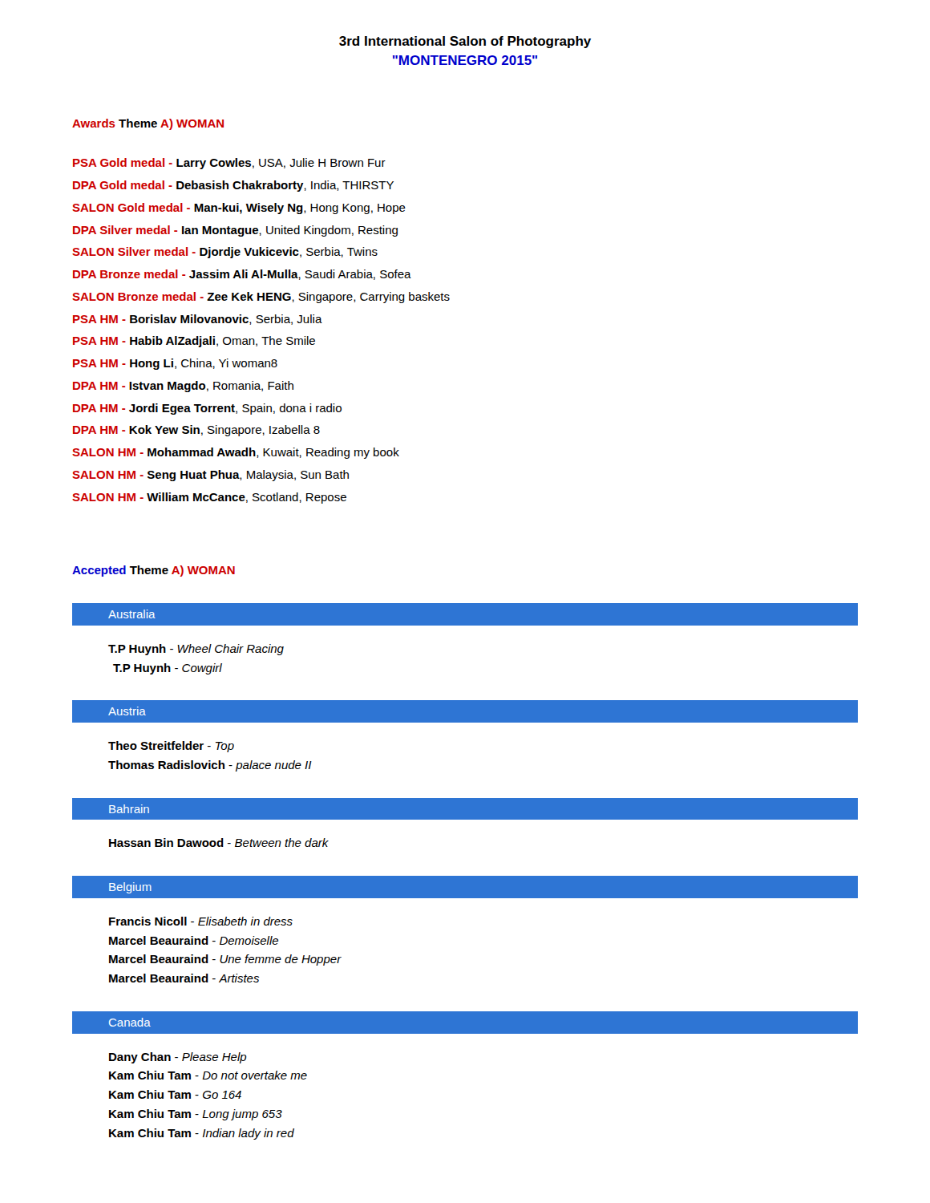3rd International Salon of Photography
"MONTENEGRO 2015"
Awards Theme A) WOMAN
PSA Gold medal - Larry Cowles, USA, Julie H Brown Fur
DPA Gold medal - Debasish Chakraborty, India, THIRSTY
SALON Gold medal - Man-kui, Wisely Ng, Hong Kong, Hope
DPA Silver medal - Ian Montague, United Kingdom, Resting
SALON Silver medal - Djordje Vukicevic, Serbia, Twins
DPA Bronze medal - Jassim Ali Al-Mulla, Saudi Arabia, Sofea
SALON Bronze medal - Zee Kek HENG, Singapore, Carrying baskets
PSA HM - Borislav Milovanovic, Serbia, Julia
PSA HM - Habib AlZadjali, Oman, The Smile
PSA HM - Hong Li, China, Yi woman8
DPA HM - Istvan Magdo, Romania, Faith
DPA HM - Jordi Egea Torrent, Spain, dona i radio
DPA HM - Kok Yew Sin, Singapore, Izabella 8
SALON HM - Mohammad Awadh, Kuwait, Reading my book
SALON HM - Seng Huat Phua, Malaysia, Sun Bath
SALON HM - William McCance, Scotland, Repose
Accepted Theme A) WOMAN
Australia
T.P Huynh - Wheel Chair Racing
T.P Huynh - Cowgirl
Austria
Theo Streitfelder - Top
Thomas Radislovich - palace nude II
Bahrain
Hassan Bin Dawood - Between the dark
Belgium
Francis Nicoll - Elisabeth in dress
Marcel Beauraind - Demoiselle
Marcel Beauraind - Une femme de Hopper
Marcel Beauraind - Artistes
Canada
Dany Chan - Please Help
Kam Chiu Tam - Do not overtake me
Kam Chiu Tam - Go 164
Kam Chiu Tam - Long jump 653
Kam Chiu Tam - Indian lady in red